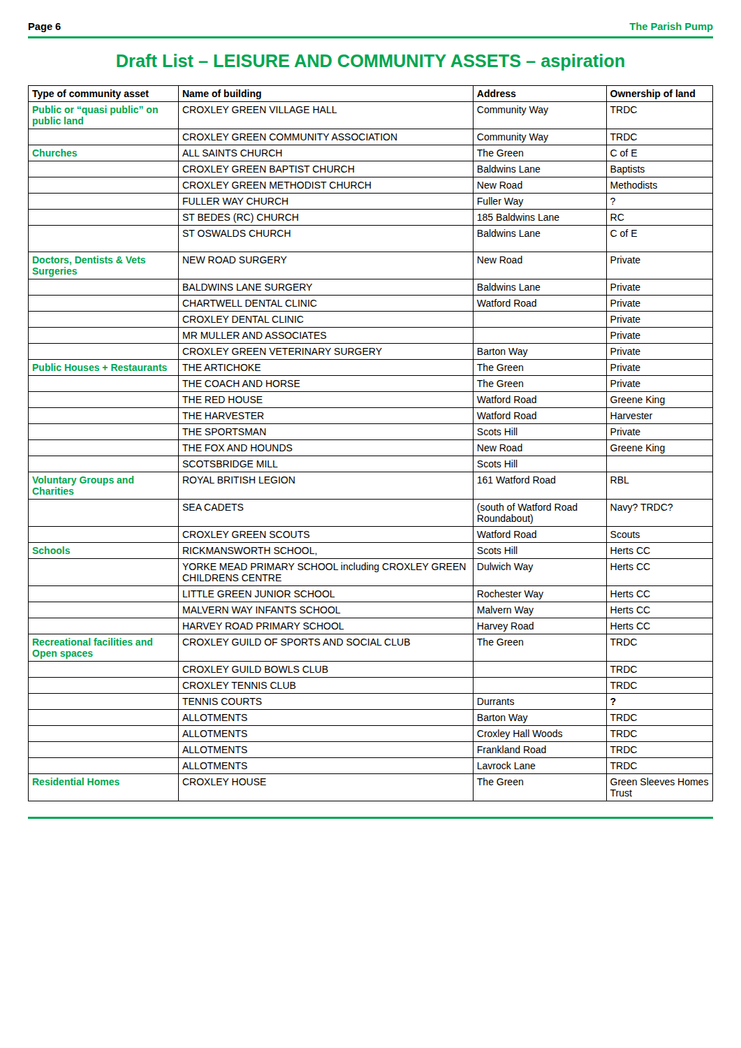Page 6 The Parish Pump
Draft List – LEISURE AND COMMUNITY ASSETS – aspiration
| Type of community asset | Name of building | Address | Ownership of land |
| --- | --- | --- | --- |
| Public or “quasi public” on public land | CROXLEY GREEN VILLAGE HALL | Community Way | TRDC |
| | CROXLEY GREEN COMMUNITY ASSOCIATION | Community Way | TRDC |
| Churches | ALL SAINTS CHURCH | The Green | C of E |
| | CROXLEY GREEN BAPTIST CHURCH | Baldwins Lane | Baptists |
| | CROXLEY GREEN METHODIST CHURCH | New Road | Methodists |
| | FULLER WAY CHURCH | Fuller Way | ? |
| | ST BEDES (RC) CHURCH | 185 Baldwins Lane | RC |
| | ST OSWALDS CHURCH | Baldwins Lane | C of E |
| Doctors, Dentists & Vets Surgeries | NEW ROAD SURGERY | New Road | Private |
| | BALDWINS LANE SURGERY | Baldwins Lane | Private |
| | CHARTWELL DENTAL CLINIC | Watford Road | Private |
| | CROXLEY DENTAL CLINIC | | Private |
| | MR MULLER AND ASSOCIATES | | Private |
| | CROXLEY GREEN VETERINARY SURGERY | Barton Way | Private |
| Public Houses + Restaurants | THE ARTICHOKE | The Green | Private |
| | THE COACH AND HORSE | The Green | Private |
| | THE RED HOUSE | Watford Road | Greene King |
| | THE HARVESTER | Watford Road | Harvester |
| | THE SPORTSMAN | Scots Hill | Private |
| | THE FOX AND HOUNDS | New Road | Greene King |
| | SCOTSBRIDGE MILL | Scots Hill | |
| Voluntary Groups and Charities | ROYAL BRITISH LEGION | 161 Watford Road | RBL |
| | SEA CADETS | (south of Watford Road Roundabout) | Navy? TRDC? |
| | CROXLEY GREEN SCOUTS | Watford Road | Scouts |
| Schools | RICKMANSWORTH SCHOOL, | Scots Hill | Herts CC |
| | YORKE MEAD PRIMARY SCHOOL including CROXLEY GREEN CHILDRENS CENTRE | Dulwich Way | Herts CC |
| | LITTLE GREEN JUNIOR SCHOOL | Rochester Way | Herts CC |
| | MALVERN WAY INFANTS SCHOOL | Malvern Way | Herts CC |
| | HARVEY ROAD PRIMARY SCHOOL | Harvey Road | Herts CC |
| Recreational facilities and Open spaces | CROXLEY GUILD OF SPORTS AND SOCIAL CLUB | The Green | TRDC |
| | CROXLEY GUILD BOWLS CLUB | | TRDC |
| | CROXLEY TENNIS CLUB | | TRDC |
| | TENNIS COURTS | Durrants | ? |
| | ALLOTMENTS | Barton Way | TRDC |
| | ALLOTMENTS | Croxley Hall Woods | TRDC |
| | ALLOTMENTS | Frankland Road | TRDC |
| | ALLOTMENTS | Lavrock Lane | TRDC |
| Residential Homes | CROXLEY HOUSE | The Green | Green Sleeves Homes Trust |